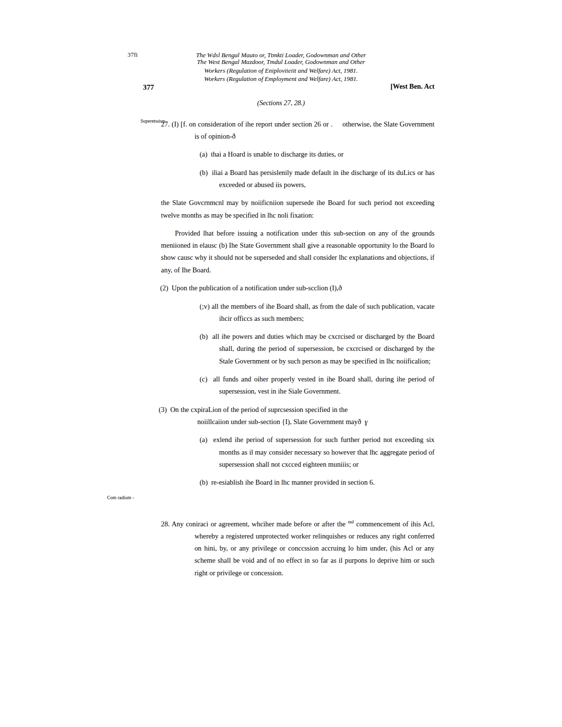37fi
The Wdsl Bengal Mauto or, Ttmkti Loader, Godownman and Other
The West Bengal Mazdoor, Tmdul Loader, Godownman and Other
Workers (Regulation of Eniploviieiit and Welfare) Act, 1981.
Workers (Regulation of Employment and Welfare) Act, 1981.
377
[West Ben. Act
(Sections 27, 28.)
Superetssiun
27. (I) [f. on consideration of ihe report under section 26 or . otherwise, the Slate Government is of opinion-ð
(a) thai a Hoard is unable to discharge its duties, or
(b) iliai a Board has persislenily made default in ihe discharge of its duLics or has exceeded or abused iis powers,
the Slate Govcrnmcnl may by noiificniion supersede ihe Board for such period not exceeding twelve months as may be specified in lhc noli fixation:
Provided lhat before issuing a notification under this sub-section on any of the grounds meniioned in elausc (b) Ihe State Government shall give a reasonable opportunity lo the Board lo show causc why it should not be superseded and shall consider lhc explanations and objections, if any, of Ihe Board.
(2) Upon the publication of a notification under sub-scclion (I),ð
(;v) all the members of ihe Board shall, as from the dale of such publication, vacate ihcir officcs as such members;
(b) all ihe powers and duties which may be cxcrcised or discharged by the Board shall, during the period of supersession, be cxcrcised or discharged by the Stale Government or by such person as may be specified in lhc noiificalion;
(c) all funds and oiher properly vested in ihe Board shall, during ihe period of supersession, vest in ihe Siale Government.
(3) On the cxpiraLion of the period of suprcsession specified in the noiillcaiion under sub-section {I), Slate Government mayð ɣ
(a) exlend ihe period of supersession for such further period not exceeding six months as il may consider necessary so however that lhc aggregate period of supersession shall not cxcced eighteen muniiis; or
(b) re-esiablish ihe Board in lhc manner provided in section 6.
Com radium -
28. Any coniraci or agreement, whciher made before or after the oul commencement of ihis Acl, whereby a registered unprotected worker relinquishes or reduces any right conferred on hini, by, or any privilege or conccssion accruing lo him under, (his Acl or any scheme shall be void and of no effect in so far as il purpons lo deprive him or such right or privilege or concession.